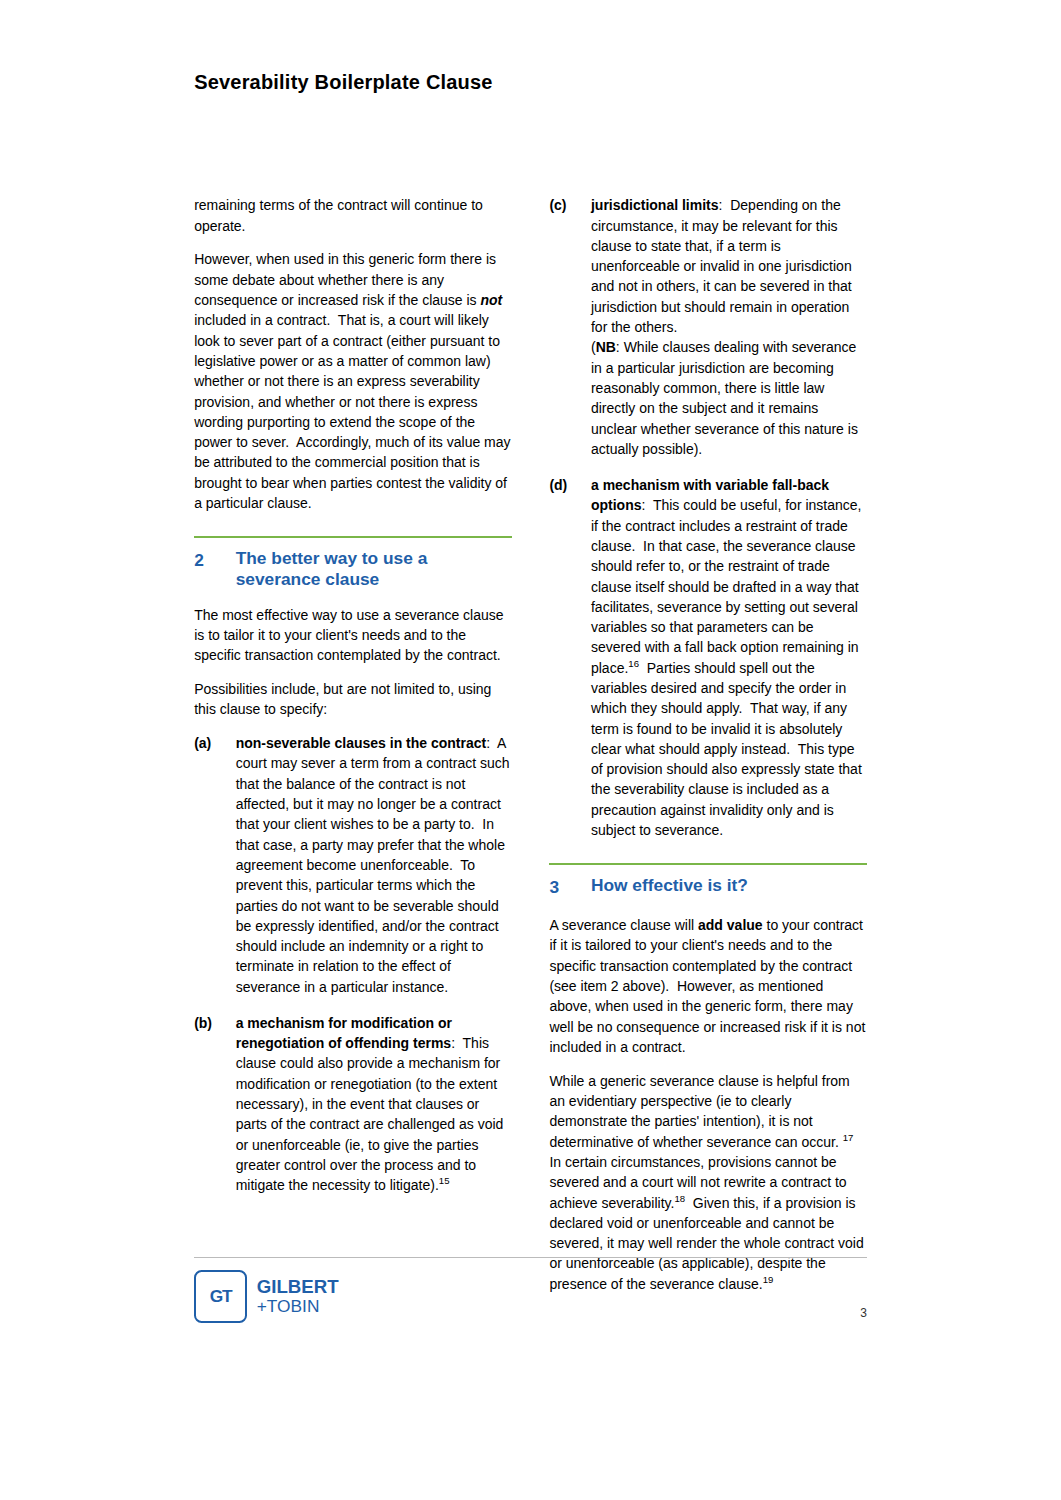Severability Boilerplate Clause
remaining terms of the contract will continue to operate.
However, when used in this generic form there is some debate about whether there is any consequence or increased risk if the clause is not included in a contract. That is, a court will likely look to sever part of a contract (either pursuant to legislative power or as a matter of common law) whether or not there is an express severability provision, and whether or not there is express wording purporting to extend the scope of the power to sever. Accordingly, much of its value may be attributed to the commercial position that is brought to bear when parties contest the validity of a particular clause.
2
The better way to use a severance clause
The most effective way to use a severance clause is to tailor it to your client's needs and to the specific transaction contemplated by the contract.
Possibilities include, but are not limited to, using this clause to specify:
(a)
non-severable clauses in the contract: A court may sever a term from a contract such that the balance of the contract is not affected, but it may no longer be a contract that your client wishes to be a party to. In that case, a party may prefer that the whole agreement become unenforceable. To prevent this, particular terms which the parties do not want to be severable should be expressly identified, and/or the contract should include an indemnity or a right to terminate in relation to the effect of severance in a particular instance.
(b)
a mechanism for modification or renegotiation of offending terms: This clause could also provide a mechanism for modification or renegotiation (to the extent necessary), in the event that clauses or parts of the contract are challenged as void or unenforceable (ie, to give the parties greater control over the process and to mitigate the necessity to litigate).15
(c)
jurisdictional limits: Depending on the circumstance, it may be relevant for this clause to state that, if a term is unenforceable or invalid in one jurisdiction and not in others, it can be severed in that jurisdiction but should remain in operation for the others.
(NB: While clauses dealing with severance in a particular jurisdiction are becoming reasonably common, there is little law directly on the subject and it remains unclear whether severance of this nature is actually possible).
(d)
a mechanism with variable fall-back options: This could be useful, for instance, if the contract includes a restraint of trade clause. In that case, the severance clause should refer to, or the restraint of trade clause itself should be drafted in a way that facilitates, severance by setting out several variables so that parameters can be severed with a fall back option remaining in place.16 Parties should spell out the variables desired and specify the order in which they should apply. That way, if any term is found to be invalid it is absolutely clear what should apply instead. This type of provision should also expressly state that the severability clause is included as a precaution against invalidity only and is subject to severance.
3
How effective is it?
A severance clause will add value to your contract if it is tailored to your client's needs and to the specific transaction contemplated by the contract (see item 2 above). However, as mentioned above, when used in the generic form, there may well be no consequence or increased risk if it is not included in a contract.
While a generic severance clause is helpful from an evidentiary perspective (ie to clearly demonstrate the parties' intention), it is not determinative of whether severance can occur. 17 In certain circumstances, provisions cannot be severed and a court will not rewrite a contract to achieve severability.18 Given this, if a provision is declared void or unenforceable and cannot be severed, it may well render the whole contract void or unenforceable (as applicable), despite the presence of the severance clause.19
GT
GILBERT
+TOBIN
3